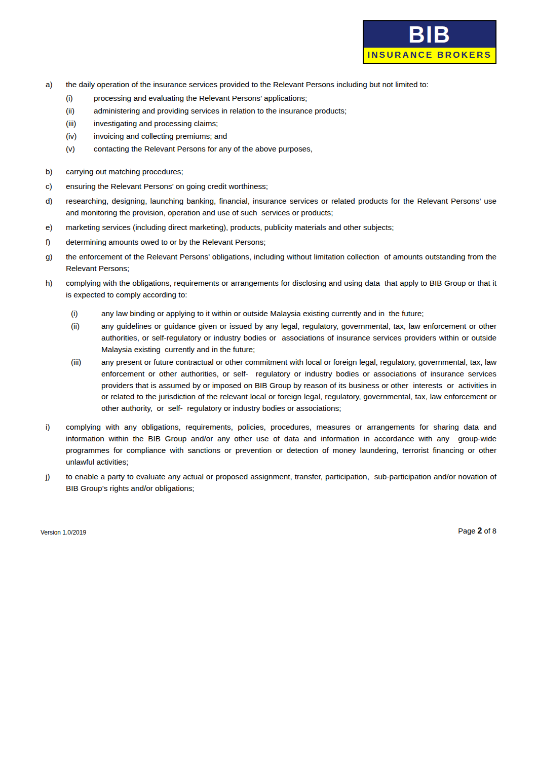BIB
INSURANCE BROKERS
a) the daily operation of the insurance services provided to the Relevant Persons including but not limited to:
(i) processing and evaluating the Relevant Persons’ applications;
(ii) administering and providing services in relation to the insurance products;
(iii) investigating and processing claims;
(iv) invoicing and collecting premiums; and
(v) contacting the Relevant Persons for any of the above purposes,
b) carrying out matching procedures;
c) ensuring the Relevant Persons’ on going credit worthiness;
d) researching, designing, launching banking, financial, insurance services or related products for the Relevant Persons’ use and monitoring the provision, operation and use of such services or products;
e) marketing services (including direct marketing), products, publicity materials and other subjects;
f) determining amounts owed to or by the Relevant Persons;
g) the enforcement of the Relevant Persons’ obligations, including without limitation collection of amounts outstanding from the Relevant Persons;
h) complying with the obligations, requirements or arrangements for disclosing and using data that apply to BIB Group or that it is expected to comply according to:
(i) any law binding or applying to it within or outside Malaysia existing currently and in the future;
(ii) any guidelines or guidance given or issued by any legal, regulatory, governmental, tax, law enforcement or other authorities, or self-regulatory or industry bodies or associations of insurance services providers within or outside Malaysia existing currently and in the future;
(iii) any present or future contractual or other commitment with local or foreign legal, regulatory, governmental, tax, law enforcement or other authorities, or self- regulatory or industry bodies or associations of insurance services providers that is assumed by or imposed on BIB Group by reason of its business or other interests or activities in or related to the jurisdiction of the relevant local or foreign legal, regulatory, governmental, tax, law enforcement or other authority, or self- regulatory or industry bodies or associations;
i) complying with any obligations, requirements, policies, procedures, measures or arrangements for sharing data and information within the BIB Group and/or any other use of data and information in accordance with any group-wide programmes for compliance with sanctions or prevention or detection of money laundering, terrorist financing or other unlawful activities;
j) to enable a party to evaluate any actual or proposed assignment, transfer, participation, sub-participation and/or novation of BIB Group’s rights and/or obligations;
Version 1.0/2019 Page 2 of 8